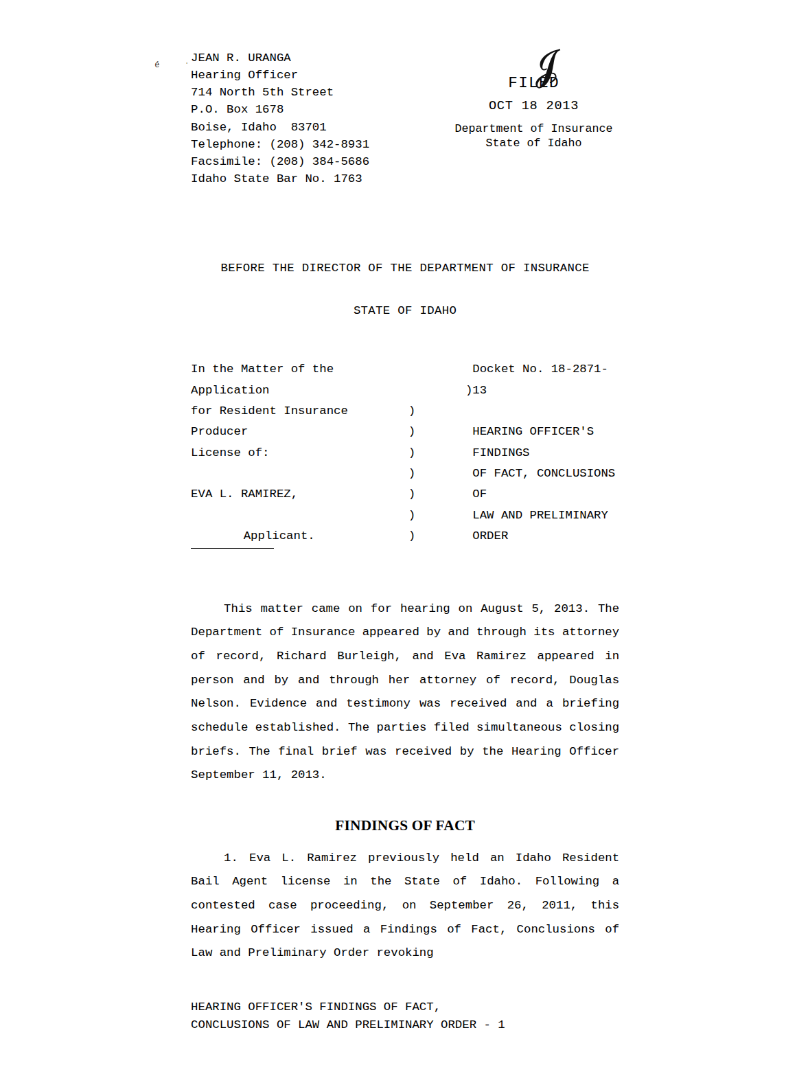é ˈ
𝓙
FILED
OCT 18 2013
Department of Insurance
State of Idaho
JEAN R. URANGA Hearing Officer 714 North 5th Street P.O. Box 1678 Boise, Idaho 83701 Telephone: (208) 342-8931 Facsimile: (208) 384-5686 Idaho State Bar No. 1763
BEFORE THE DIRECTOR OF THE DEPARTMENT OF INSURANCE
STATE OF IDAHO
| In the Matter of the Application for Resident Insurance Producer License of: EVA L. RAMIREZ, Applicant. | ) ) ) ) ) ) ) ) | Docket No. 18-2871-13 HEARING OFFICER'S FINDINGS OF FACT, CONCLUSIONS OF LAW AND PRELIMINARY ORDER |
This matter came on for hearing on August 5, 2013. The Department of Insurance appeared by and through its attorney of record, Richard Burleigh, and Eva Ramirez appeared in person and by and through her attorney of record, Douglas Nelson. Evidence and testimony was received and a briefing schedule established. The parties filed simultaneous closing briefs. The final brief was received by the Hearing Officer September 11, 2013.
FINDINGS OF FACT
1. Eva L. Ramirez previously held an Idaho Resident Bail Agent license in the State of Idaho. Following a contested case proceeding, on September 26, 2011, this Hearing Officer issued a Findings of Fact, Conclusions of Law and Preliminary Order revoking
HEARING OFFICER'S FINDINGS OF FACT, CONCLUSIONS OF LAW AND PRELIMINARY ORDER - 1